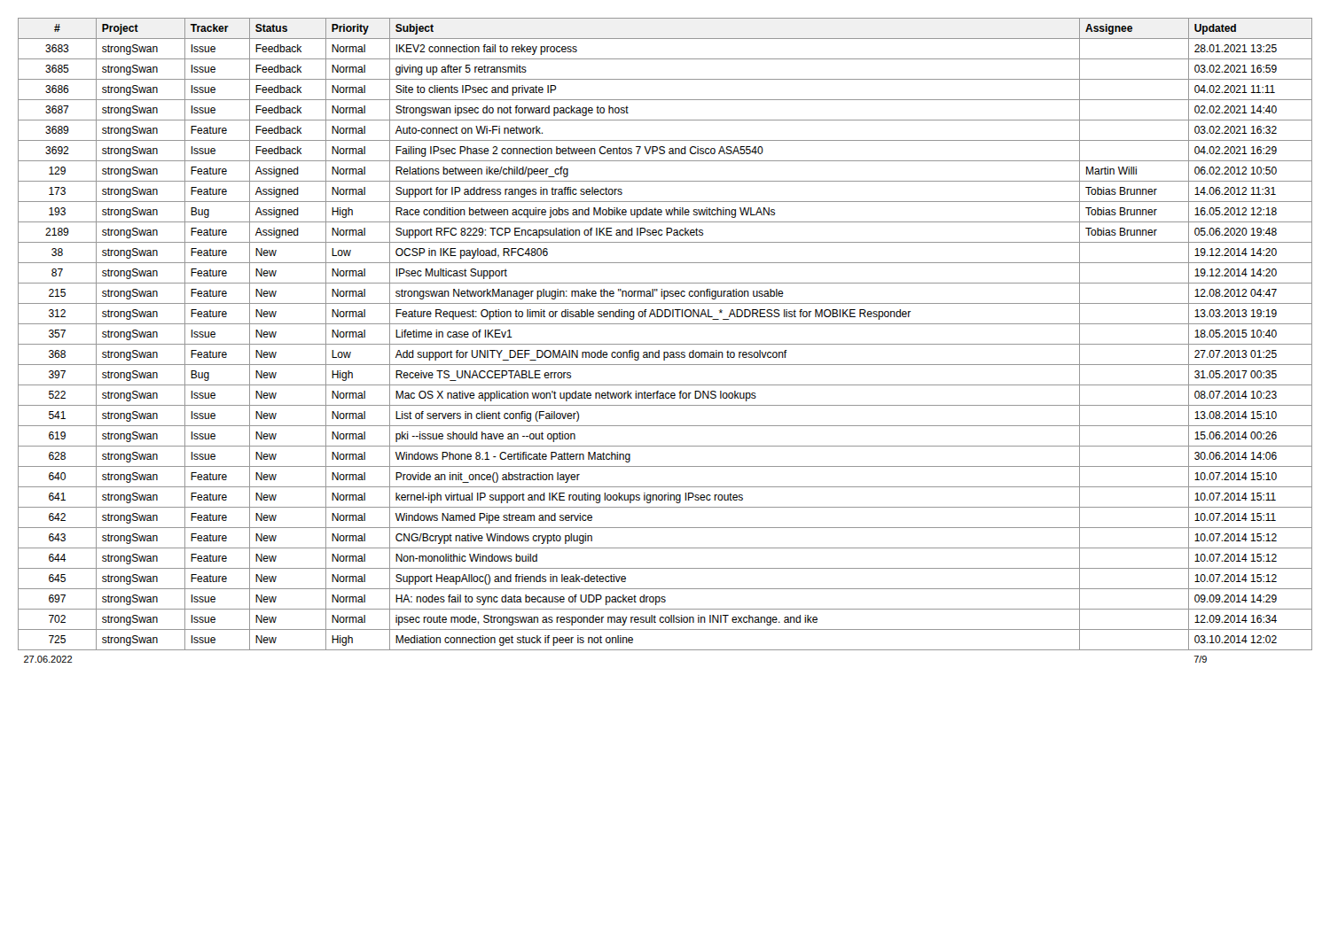| # | Project | Tracker | Status | Priority | Subject | Assignee | Updated |
| --- | --- | --- | --- | --- | --- | --- | --- |
| 3683 | strongSwan | Issue | Feedback | Normal | IKEV2 connection fail to rekey process | | 28.01.2021 13:25 |
| 3685 | strongSwan | Issue | Feedback | Normal | giving up after 5 retransmits | | 03.02.2021 16:59 |
| 3686 | strongSwan | Issue | Feedback | Normal | Site to clients IPsec and private IP | | 04.02.2021 11:11 |
| 3687 | strongSwan | Issue | Feedback | Normal | Strongswan ipsec do not forward package to host | | 02.02.2021 14:40 |
| 3689 | strongSwan | Feature | Feedback | Normal | Auto-connect on Wi-Fi network. | | 03.02.2021 16:32 |
| 3692 | strongSwan | Issue | Feedback | Normal | Failing IPsec Phase 2 connection between Centos 7 VPS and Cisco ASA5540 | | 04.02.2021 16:29 |
| 129 | strongSwan | Feature | Assigned | Normal | Relations between ike/child/peer_cfg | Martin Willi | 06.02.2012 10:50 |
| 173 | strongSwan | Feature | Assigned | Normal | Support for IP address ranges in traffic selectors | Tobias Brunner | 14.06.2012 11:31 |
| 193 | strongSwan | Bug | Assigned | High | Race condition between acquire jobs and Mobike update while switching WLANs | Tobias Brunner | 16.05.2012 12:18 |
| 2189 | strongSwan | Feature | Assigned | Normal | Support RFC 8229: TCP Encapsulation of IKE and IPsec Packets | Tobias Brunner | 05.06.2020 19:48 |
| 38 | strongSwan | Feature | New | Low | OCSP in IKE payload, RFC4806 | | 19.12.2014 14:20 |
| 87 | strongSwan | Feature | New | Normal | IPsec Multicast Support | | 19.12.2014 14:20 |
| 215 | strongSwan | Feature | New | Normal | strongswan NetworkManager plugin: make the "normal" ipsec configuration usable | | 12.08.2012 04:47 |
| 312 | strongSwan | Feature | New | Normal | Feature Request: Option to limit or disable sending of ADDITIONAL_*_ADDRESS list for MOBIKE Responder | | 13.03.2013 19:19 |
| 357 | strongSwan | Issue | New | Normal | Lifetime in case of IKEv1 | | 18.05.2015 10:40 |
| 368 | strongSwan | Feature | New | Low | Add support for UNITY_DEF_DOMAIN mode config and pass domain to resolvconf | | 27.07.2013 01:25 |
| 397 | strongSwan | Bug | New | High | Receive TS_UNACCEPTABLE errors | | 31.05.2017 00:35 |
| 522 | strongSwan | Issue | New | Normal | Mac OS X native application won't update network interface for DNS lookups | | 08.07.2014 10:23 |
| 541 | strongSwan | Issue | New | Normal | List of servers in client config (Failover) | | 13.08.2014 15:10 |
| 619 | strongSwan | Issue | New | Normal | pki --issue should have an --out option | | 15.06.2014 00:26 |
| 628 | strongSwan | Issue | New | Normal | Windows Phone 8.1 - Certificate Pattern Matching | | 30.06.2014 14:06 |
| 640 | strongSwan | Feature | New | Normal | Provide an init_once() abstraction layer | | 10.07.2014 15:10 |
| 641 | strongSwan | Feature | New | Normal | kernel-iph virtual IP support and IKE routing lookups ignoring IPsec routes | | 10.07.2014 15:11 |
| 642 | strongSwan | Feature | New | Normal | Windows Named Pipe stream and service | | 10.07.2014 15:11 |
| 643 | strongSwan | Feature | New | Normal | CNG/Bcrypt native Windows crypto plugin | | 10.07.2014 15:12 |
| 644 | strongSwan | Feature | New | Normal | Non-monolithic Windows build | | 10.07.2014 15:12 |
| 645 | strongSwan | Feature | New | Normal | Support HeapAlloc() and friends in leak-detective | | 10.07.2014 15:12 |
| 697 | strongSwan | Issue | New | Normal | HA: nodes fail to sync data because of UDP packet drops | | 09.09.2014 14:29 |
| 702 | strongSwan | Issue | New | Normal | ipsec route mode, Strongswan as responder may result collsion in INIT exchange. and ike | | 12.09.2014 16:34 |
| 725 | strongSwan | Issue | New | High | Mediation connection get stuck if peer is not online | | 03.10.2014 12:02 |
| 27.06.2022 | | 7/9 |